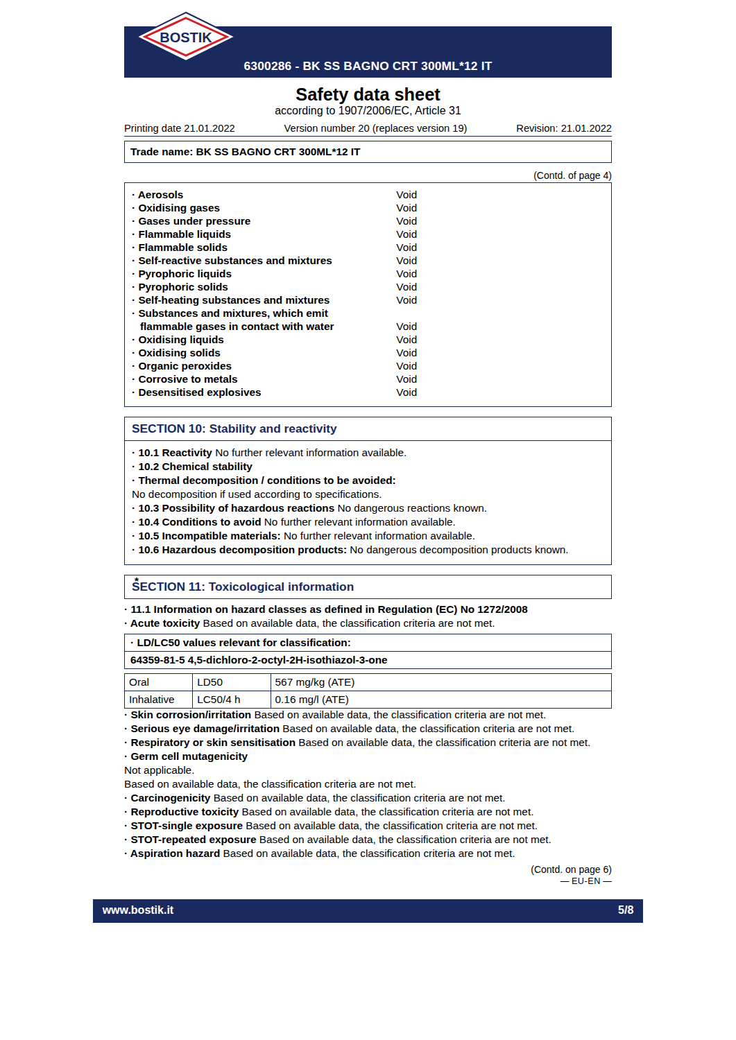BOSTIK
6300286 - BK SS BAGNO CRT 300ML*12 IT
Safety data sheet
according to 1907/2006/EC, Article 31
Printing date 21.01.2022 Version number 20 (replaces version 19) Revision: 21.01.2022
Trade name: BK SS BAGNO CRT 300ML*12 IT
(Contd. of page 4)
| Aerosols | Void |
| Oxidising gases | Void |
| Gases under pressure | Void |
| Flammable liquids | Void |
| Flammable solids | Void |
| Self-reactive substances and mixtures | Void |
| Pyrophoric liquids | Void |
| Pyrophoric solids | Void |
| Self-heating substances and mixtures | Void |
| Substances and mixtures, which emit | |
| flammable gases in contact with water | Void |
| Oxidising liquids | Void |
| Oxidising solids | Void |
| Organic peroxides | Void |
| Corrosive to metals | Void |
| Desensitised explosives | Void |
SECTION 10: Stability and reactivity
10.1 Reactivity No further relevant information available.
10.2 Chemical stability
Thermal decomposition / conditions to be avoided:
No decomposition if used according to specifications.
10.3 Possibility of hazardous reactions No dangerous reactions known.
10.4 Conditions to avoid No further relevant information available.
10.5 Incompatible materials: No further relevant information available.
10.6 Hazardous decomposition products: No dangerous decomposition products known.
*
SECTION 11: Toxicological information
11.1 Information on hazard classes as defined in Regulation (EC) No 1272/2008
Acute toxicity Based on available data, the classification criteria are not met.
LD/LC50 values relevant for classification:
64359-81-5 4,5-dichloro-2-octyl-2H-isothiazol-3-one
| Oral | LD50 | 567 mg/kg (ATE) |
| Inhalative | LC50/4 h | 0.16 mg/l (ATE) |
Skin corrosion/irritation Based on available data, the classification criteria are not met.
Serious eye damage/irritation Based on available data, the classification criteria are not met.
Respiratory or skin sensitisation Based on available data, the classification criteria are not met.
Germ cell mutagenicity
Not applicable.
Based on available data, the classification criteria are not met.
Carcinogenicity Based on available data, the classification criteria are not met.
Reproductive toxicity Based on available data, the classification criteria are not met.
STOT-single exposure Based on available data, the classification criteria are not met.
STOT-repeated exposure Based on available data, the classification criteria are not met.
Aspiration hazard Based on available data, the classification criteria are not met.
(Contd. on page 6)
— EU-EN —
www.bostik.it
5/8